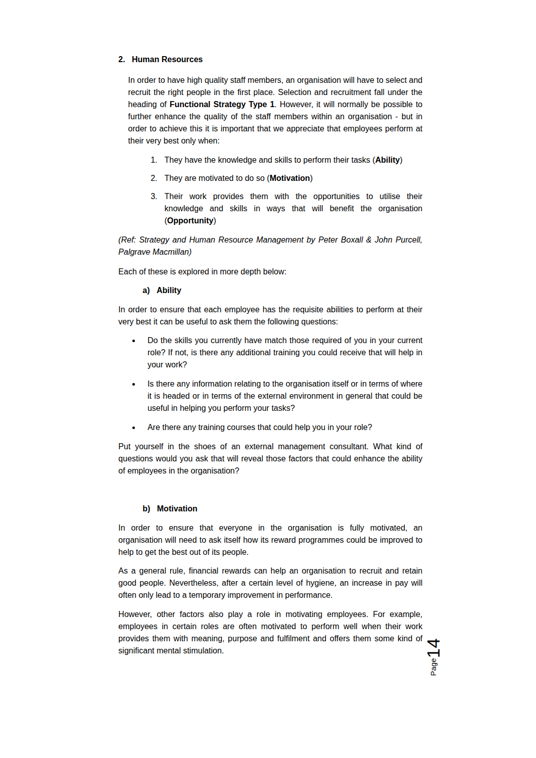2. Human Resources
In order to have high quality staff members, an organisation will have to select and recruit the right people in the first place. Selection and recruitment fall under the heading of Functional Strategy Type 1. However, it will normally be possible to further enhance the quality of the staff members within an organisation - but in order to achieve this it is important that we appreciate that employees perform at their very best only when:
They have the knowledge and skills to perform their tasks (Ability)
They are motivated to do so (Motivation)
Their work provides them with the opportunities to utilise their knowledge and skills in ways that will benefit the organisation (Opportunity)
(Ref: Strategy and Human Resource Management by Peter Boxall & John Purcell, Palgrave Macmillan)
Each of these is explored in more depth below:
a) Ability
In order to ensure that each employee has the requisite abilities to perform at their very best it can be useful to ask them the following questions:
Do the skills you currently have match those required of you in your current role? If not, is there any additional training you could receive that will help in your work?
Is there any information relating to the organisation itself or in terms of where it is headed or in terms of the external environment in general that could be useful in helping you perform your tasks?
Are there any training courses that could help you in your role?
Put yourself in the shoes of an external management consultant. What kind of questions would you ask that will reveal those factors that could enhance the ability of employees in the organisation?
b) Motivation
In order to ensure that everyone in the organisation is fully motivated, an organisation will need to ask itself how its reward programmes could be improved to help to get the best out of its people.
As a general rule, financial rewards can help an organisation to recruit and retain good people. Nevertheless, after a certain level of hygiene, an increase in pay will often only lead to a temporary improvement in performance.
However, other factors also play a role in motivating employees. For example, employees in certain roles are often motivated to perform well when their work provides them with meaning, purpose and fulfilment and offers them some kind of significant mental stimulation.
Page14